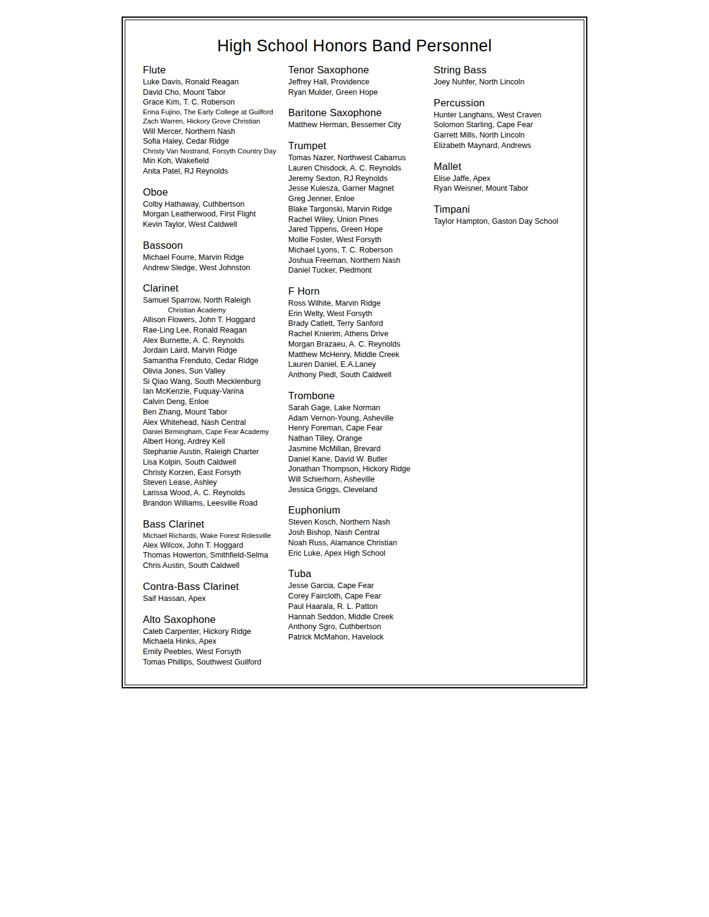High School Honors Band Personnel
Flute
Luke Davis, Ronald Reagan
David Cho, Mount Tabor
Grace Kim, T. C. Roberson
Erina Fujino, The Early College at Guilford
Zach Warren, Hickory Grove Christian
Will Mercer, Northern Nash
Sofia Haley, Cedar Ridge
Christy Van Nostrand, Forsyth Country Day
Min Koh, Wakefield
Anita Patel, RJ Reynolds
Oboe
Colby Hathaway, Cuthbertson
Morgan Leatherwood, First Flight
Kevin Taylor, West Caldwell
Bassoon
Michael Fourre, Marvin Ridge
Andrew Sledge, West Johnston
Clarinet
Samuel Sparrow, North RaleighChristian Academy
Allison Flowers, John T. Hoggard
Rae-Ling Lee, Ronald Reagan
Alex Burnette, A. C. Reynolds
Jordain Laird, Marvin Ridge
Samantha Frenduto, Cedar Ridge
Olivia Jones, Sun Valley
Si Qiao Wang, South Mecklenburg
Ian McKenzie, Fuquay-Varina
Calvin Deng, Enloe
Ben Zhang, Mount Tabor
Alex Whitehead, Nash Central
Daniel Birmingham, Cape Fear Academy
Albert Hong, Ardrey Kell
Stephanie Austin, Raleigh Charter
Lisa Kolpin, South Caldwell
Christy Korzen, East Forsyth
Steven Lease, Ashley
Larissa Wood, A. C. Reynolds
Brandon Williams, Leesville Road
Bass Clarinet
Michael Richards, Wake Forest Rolesville
Alex Wilcox, John T. Hoggard
Thomas Howerton, Smithfield-Selma
Chris Austin, South Caldwell
Contra-Bass Clarinet
Saif Hassan, Apex
Alto Saxophone
Caleb Carpenter, Hickory Ridge
Michaela Hinks, Apex
Emily Peebles, West Forsyth
Tomas Phillips, Southwest Guilford
Tenor Saxophone
Jeffrey Hall, Providence
Ryan Mulder, Green Hope
Baritone Saxophone
Matthew Herman, Bessemer City
Trumpet
Tomas Nazer, Northwest Cabarrus
Lauren Chisdock, A. C. Reynolds
Jeremy Sexton, RJ Reynolds
Jesse Kulesza, Garner Magnet
Greg Jenner, Enloe
Blake Targonski, Marvin Ridge
Rachel Wiley, Union Pines
Jared Tippens, Green Hope
Mollie Foster, West Forsyth
Michael Lyons, T. C. Roberson
Joshua Freeman, Northern Nash
Daniel Tucker, Piedmont
F Horn
Ross Wilhite, Marvin Ridge
Erin Welty, West Forsyth
Brady Catlett, Terry Sanford
Rachel Knierim, Athens Drive
Morgan Brazaeu, A. C. Reynolds
Matthew McHenry, Middle Creek
Lauren Daniel, E.A.Laney
Anthony Piedl, South Caldwell
Trombone
Sarah Gage, Lake Norman
Adam Vernon-Young, Asheville
Henry Foreman, Cape Fear
Nathan Tilley, Orange
Jasmine McMillan, Brevard
Daniel Kane, David W. Butler
Jonathan Thompson, Hickory Ridge
Will Schierhorn, Asheville
Jessica Griggs, Cleveland
Euphonium
Steven Kosch, Northern Nash
Josh Bishop, Nash Central
Noah Russ, Alamance Christian
Eric Luke, Apex High School
Tuba
Jesse Garcia, Cape Fear
Corey Faircloth, Cape Fear
Paul Haarala, R. L. Patton
Hannah Seddon, Middle Creek
Anthony Sgro, Cuthbertson
Patrick McMahon, Havelock
String Bass
Joey Nuhfer, North Lincoln
Percussion
Hunter Langhans, West Craven
Solomon Starling, Cape Fear
Garrett Mills, North Lincoln
Elizabeth Maynard, Andrews
Mallet
Elise Jaffe, Apex
Ryan Weisner, Mount Tabor
Timpani
Taylor Hampton, Gaston Day School